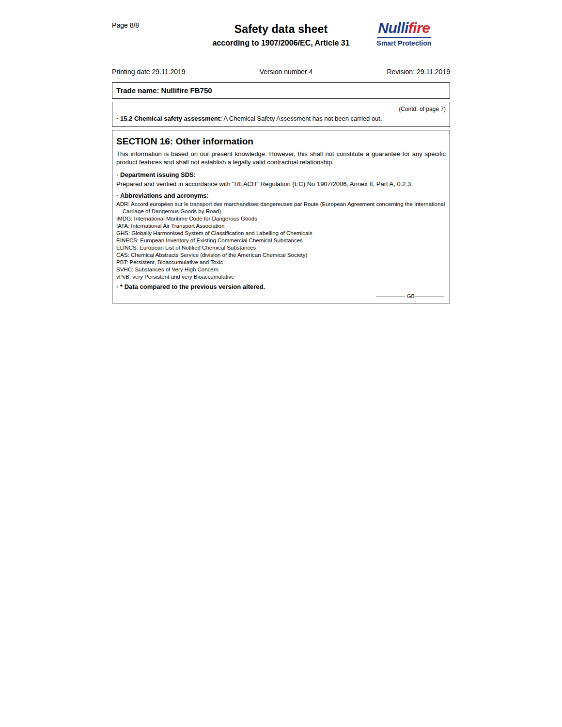Page 8/8
Safety data sheet
according to 1907/2006/EC, Article 31
Nulli fire
Smart Protection
Printing date 29.11.2019 Version number 4 Revision: 29.11.2019
Trade name: Nullifire FB750
(Contd. of page 7)
· 15.2 Chemical safety assessment: A Chemical Safety Assessment has not been carried out.
SECTION 16: Other information
This information is based on our present knowledge. However, this shall not constitute a guarantee for any specific product features and shall not establish a legally valid contractual relationship.
· Department issuing SDS:
Prepared and verified in accordance with "REACH" Regulation (EC) No 1907/2006, Annex II, Part A, 0.2.3.
· Abbreviations and acronyms:
ADR: Accord européen sur le transport des marchandises dangereuses par Route (European Agreement concerning the International Carriage of Dangerous Goods by Road)
IMDG: International Maritime Code for Dangerous Goods
IATA: International Air Transport Association
GHS: Globally Harmonised System of Classification and Labelling of Chemicals
EINECS: European Inventory of Existing Commercial Chemical Substances
ELINCS: European List of Notified Chemical Substances
CAS: Chemical Abstracts Service (division of the American Chemical Society)
PBT: Persistent, Bioaccumulative and Toxic
SVHC: Substances of Very High Concern
vPvB: very Persistent and very Bioaccumulative
· * Data compared to the previous version altered.
GB